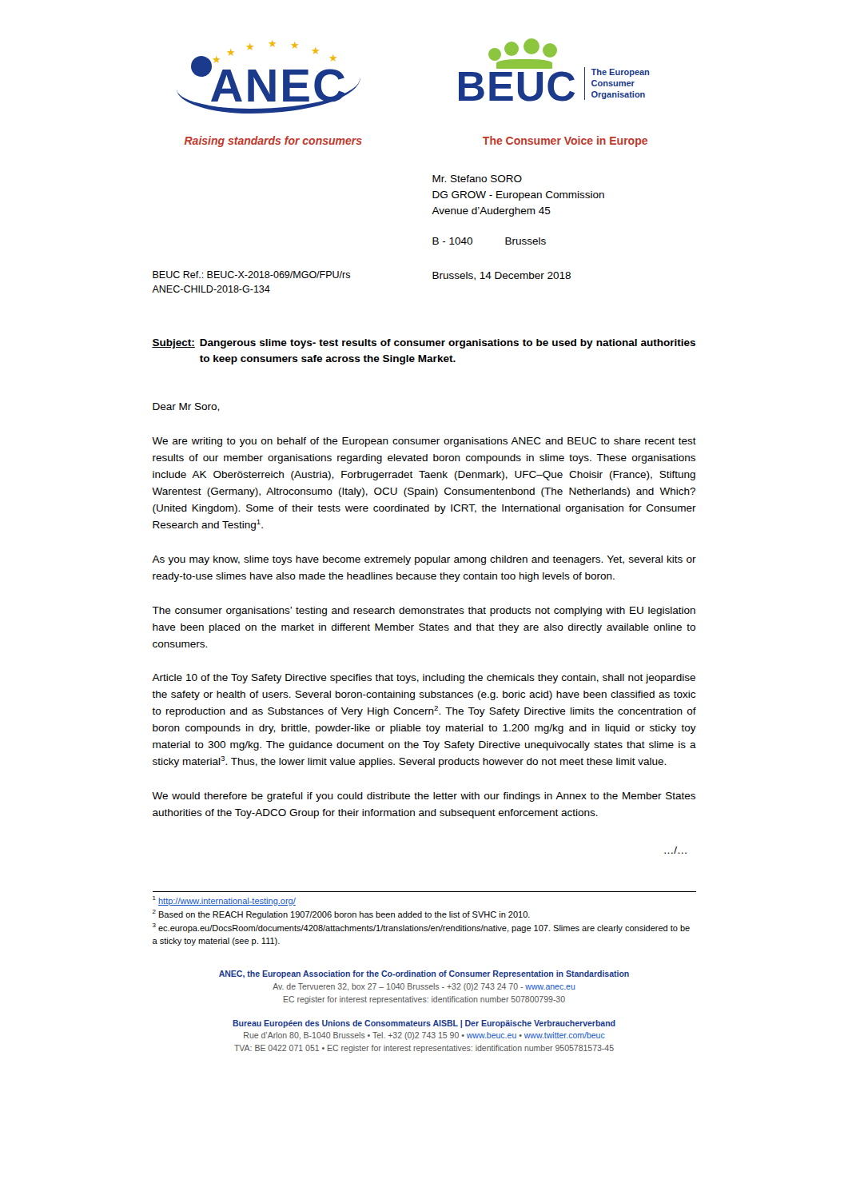★★★★★★★
ANEC
BEUC
The European
Consumer
Organisation
Raising standards for consumers
The Consumer Voice in Europe
Mr. Stefano SORO
DG GROW - European Commission
Avenue d’Auderghem 45
B - 1040 Brussels
BEUC Ref.: BEUC-X-2018-069/MGO/FPU/rs
ANEC-CHILD-2018-G-134
Brussels, 14 December 2018
Subject: Dangerous slime toys- test results of consumer organisations to be used by national authorities to keep consumers safe across the Single Market.
Dear Mr Soro,
We are writing to you on behalf of the European consumer organisations ANEC and BEUC to share recent test results of our member organisations regarding elevated boron compounds in slime toys. These organisations include AK Oberösterreich (Austria), Forbrugerradet Taenk (Denmark), UFC–Que Choisir (France), Stiftung Warentest (Germany), Altroconsumo (Italy), OCU (Spain) Consumentenbond (The Netherlands) and Which? (United Kingdom). Some of their tests were coordinated by ICRT, the International organisation for Consumer Research and Testing1.
As you may know, slime toys have become extremely popular among children and teenagers. Yet, several kits or ready-to-use slimes have also made the headlines because they contain too high levels of boron.
The consumer organisations’ testing and research demonstrates that products not complying with EU legislation have been placed on the market in different Member States and that they are also directly available online to consumers.
Article 10 of the Toy Safety Directive specifies that toys, including the chemicals they contain, shall not jeopardise the safety or health of users. Several boron-containing substances (e.g. boric acid) have been classified as toxic to reproduction and as Substances of Very High Concern2. The Toy Safety Directive limits the concentration of boron compounds in dry, brittle, powder-like or pliable toy material to 1.200 mg/kg and in liquid or sticky toy material to 300 mg/kg. The guidance document on the Toy Safety Directive unequivocally states that slime is a sticky material3. Thus, the lower limit value applies. Several products however do not meet these limit value.
We would therefore be grateful if you could distribute the letter with our findings in Annex to the Member States authorities of the Toy-ADCO Group for their information and subsequent enforcement actions.
…/…
1 http://www.international-testing.org/
2 Based on the REACH Regulation 1907/2006 boron has been added to the list of SVHC in 2010.
3 ec.europa.eu/DocsRoom/documents/4208/attachments/1/translations/en/renditions/native, page 107. Slimes are clearly considered to be a sticky toy material (see p. 111).
ANEC, the European Association for the Co-ordination of Consumer Representation in Standardisation
Av. de Tervueren 32, box 27 – 1040 Brussels - +32 (0)2 743 24 70 - www.anec.eu
EC register for interest representatives: identification number 507800799-30
Bureau Européen des Unions de Consommateurs AISBL | Der Europäische Verbraucherverband
Rue d’Arlon 80, B-1040 Brussels • Tel. +32 (0)2 743 15 90 • www.beuc.eu • www.twitter.com/beuc
TVA: BE 0422 071 051 • EC register for interest representatives: identification number 9505781573-45